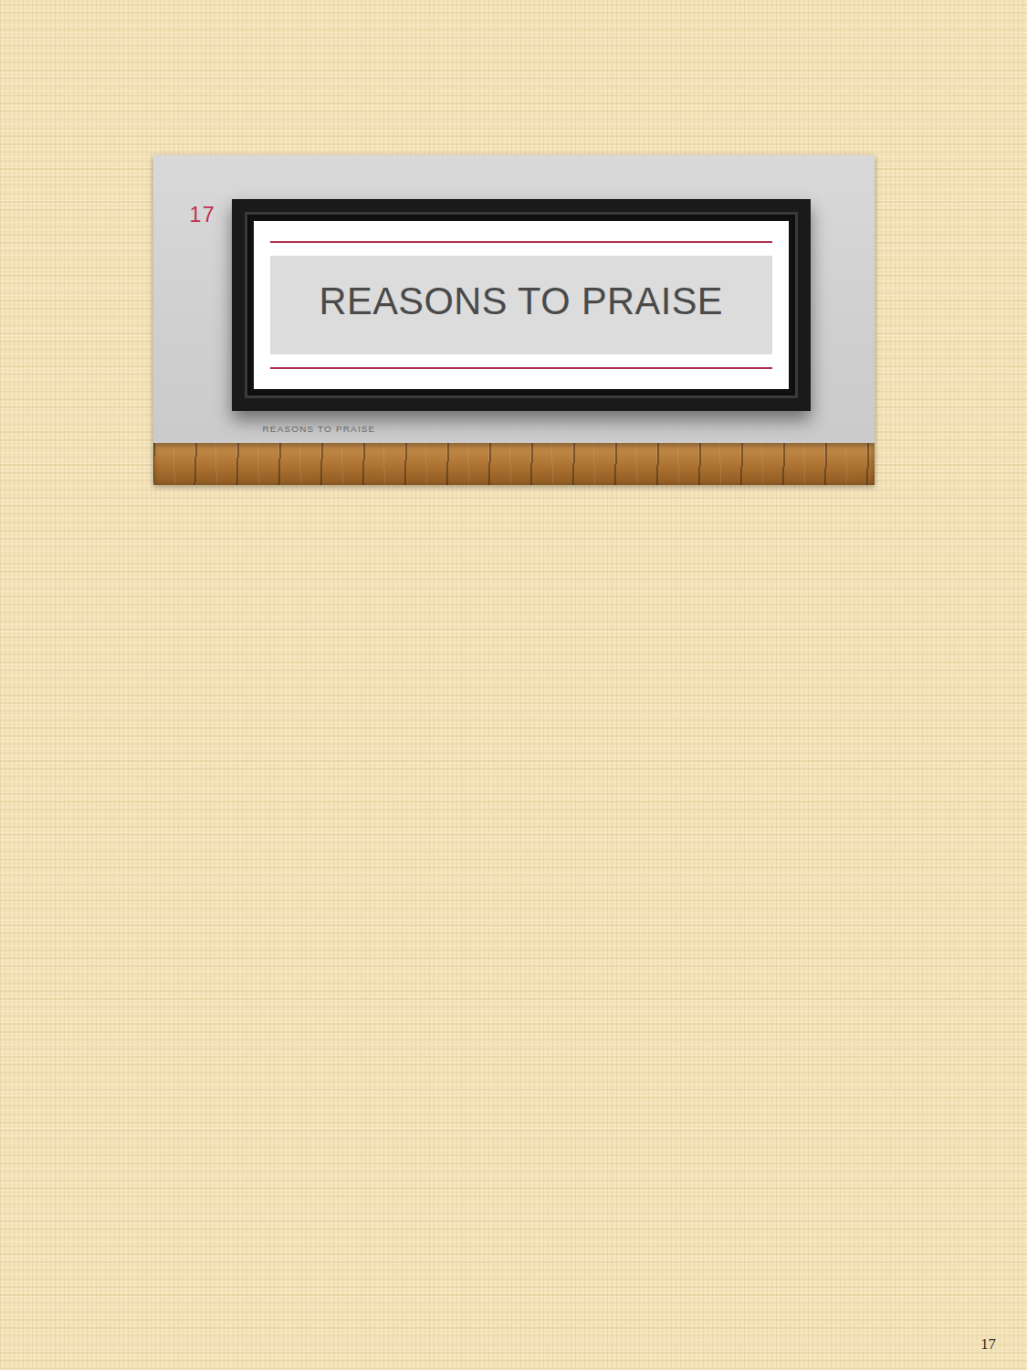17
Reasons to Praise
Reasons to Praise
17